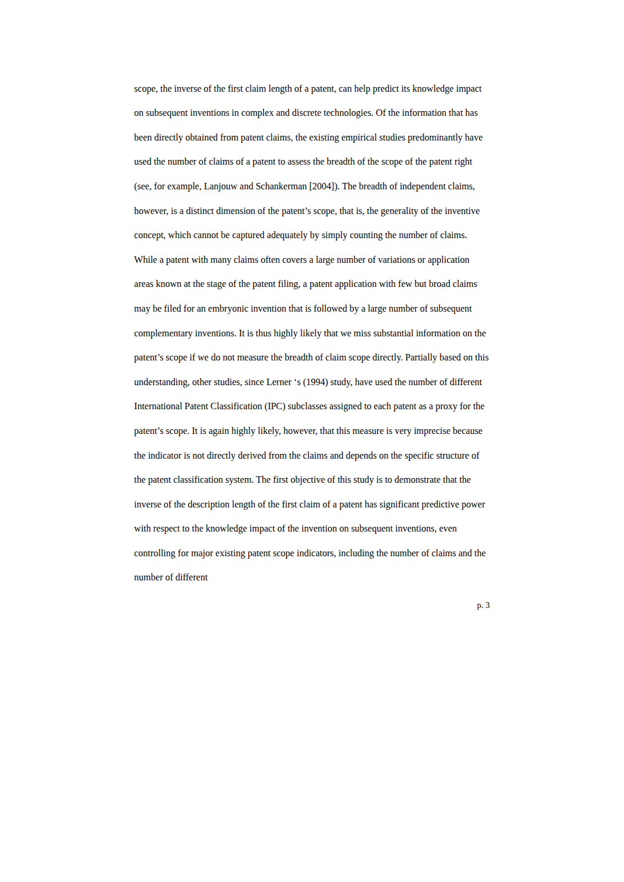scope, the inverse of the first claim length of a patent, can help predict its knowledge impact on subsequent inventions in complex and discrete technologies. Of the information that has been directly obtained from patent claims, the existing empirical studies predominantly have used the number of claims of a patent to assess the breadth of the scope of the patent right (see, for example, Lanjouw and Schankerman [2004]). The breadth of independent claims, however, is a distinct dimension of the patent’s scope, that is, the generality of the inventive concept, which cannot be captured adequately by simply counting the number of claims. While a patent with many claims often covers a large number of variations or application areas known at the stage of the patent filing, a patent application with few but broad claims may be filed for an embryonic invention that is followed by a large number of subsequent complementary inventions. It is thus highly likely that we miss substantial information on the patent’s scope if we do not measure the breadth of claim scope directly. Partially based on this understanding, other studies, since Lerner ‘s (1994) study, have used the number of different International Patent Classification (IPC) subclasses assigned to each patent as a proxy for the patent’s scope. It is again highly likely, however, that this measure is very imprecise because the indicator is not directly derived from the claims and depends on the specific structure of the patent classification system. The first objective of this study is to demonstrate that the inverse of the description length of the first claim of a patent has significant predictive power with respect to the knowledge impact of the invention on subsequent inventions, even controlling for major existing patent scope indicators, including the number of claims and the number of different
p. 3